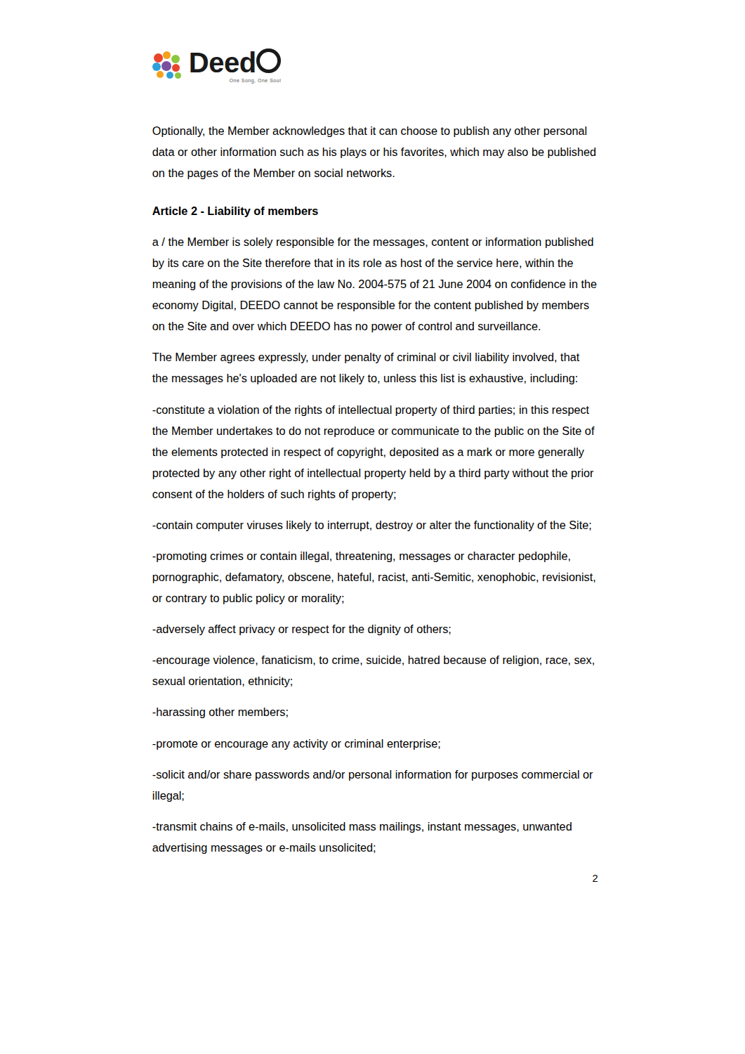Deed
One Song, One Soul
Optionally, the Member acknowledges that it can choose to publish any other personal data or other information such as his plays or his favorites, which may also be published on the pages of the Member on social networks.
Article 2 - Liability of members
a / the Member is solely responsible for the messages, content or information published by its care on the Site therefore that in its role as host of the service here, within the meaning of the provisions of the law No. 2004-575 of 21 June 2004 on confidence in the economy Digital, DEEDO cannot be responsible for the content published by members on the Site and over which DEEDO has no power of control and surveillance.
The Member agrees expressly, under penalty of criminal or civil liability involved, that the messages he's uploaded are not likely to, unless this list is exhaustive, including:
-constitute a violation of the rights of intellectual property of third parties; in this respect the Member undertakes to do not reproduce or communicate to the public on the Site of the elements protected in respect of copyright, deposited as a mark or more generally protected by any other right of intellectual property held by a third party without the prior consent of the holders of such rights of property;
-contain computer viruses likely to interrupt, destroy or alter the functionality of the Site;
-promoting crimes or contain illegal, threatening, messages or character pedophile, pornographic, defamatory, obscene, hateful, racist, anti-Semitic, xenophobic, revisionist, or contrary to public policy or morality;
-adversely affect privacy or respect for the dignity of others;
-encourage violence, fanaticism, to crime, suicide, hatred because of religion, race, sex, sexual orientation, ethnicity;
-harassing other members;
-promote or encourage any activity or criminal enterprise;
-solicit and/or share passwords and/or personal information for purposes commercial or illegal;
-transmit chains of e-mails, unsolicited mass mailings, instant messages, unwanted advertising messages or e-mails unsolicited;
2